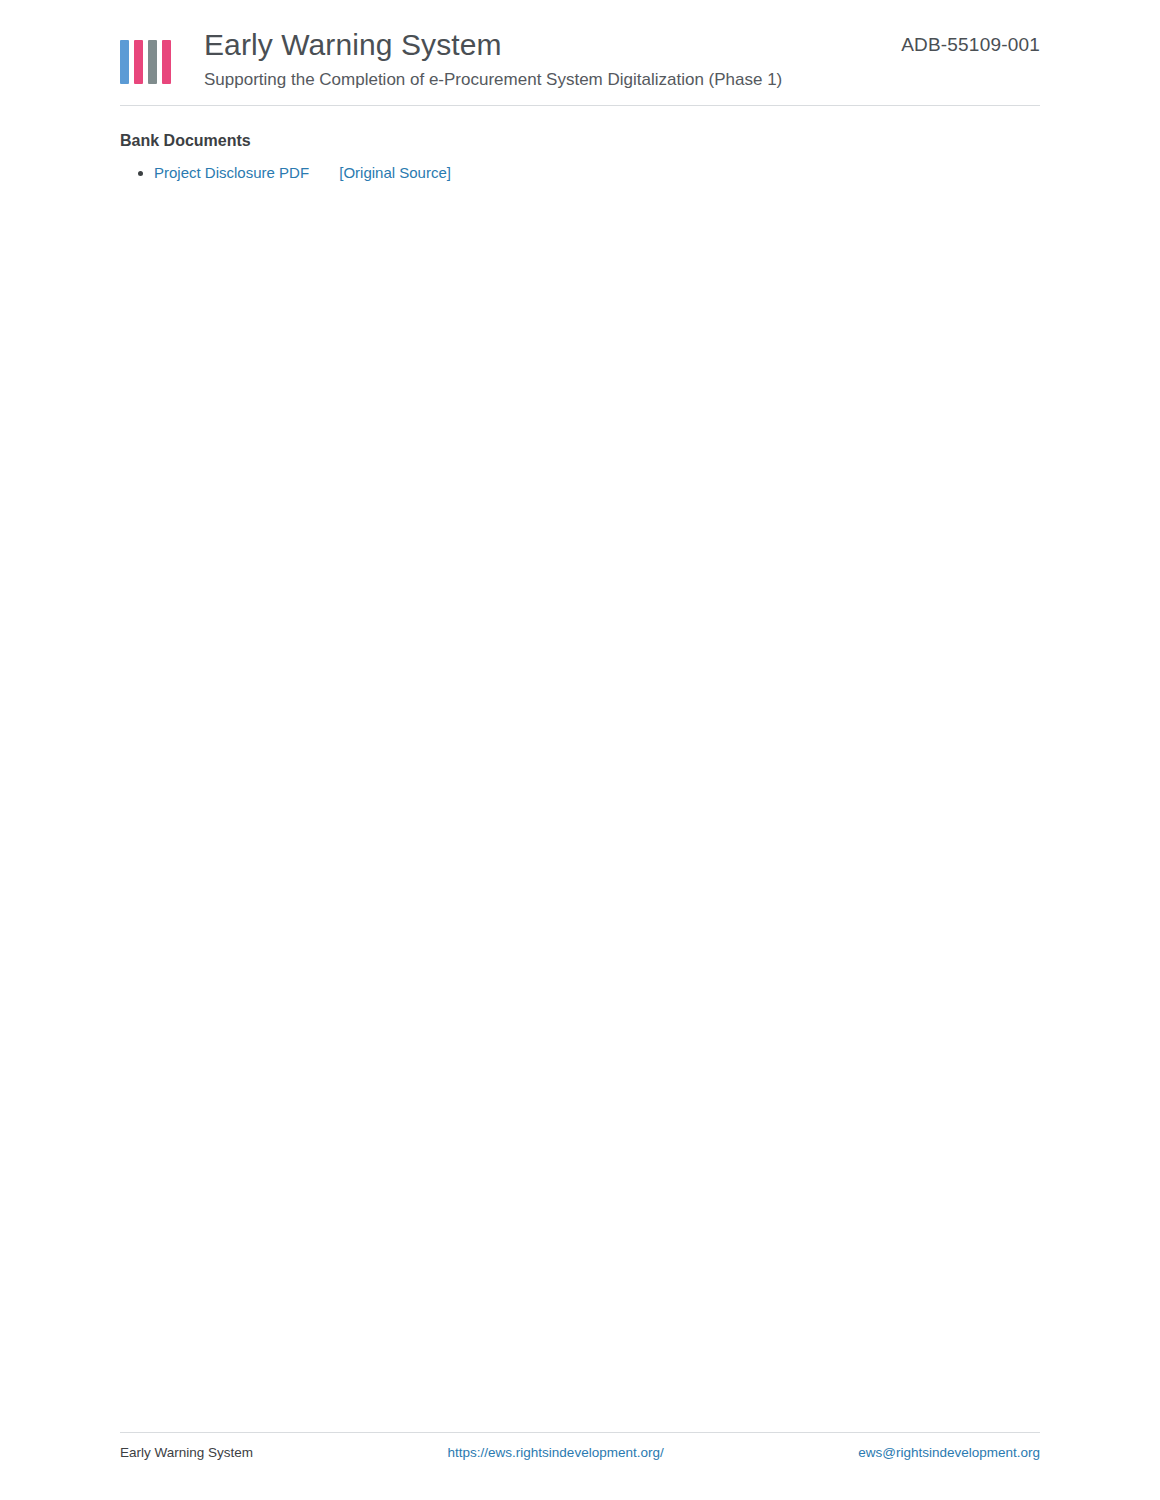Early Warning System
Supporting the Completion of e-Procurement System Digitalization (Phase 1)
ADB-55109-001
Bank Documents
Project Disclosure PDF [Original Source]
Early Warning System
https://ews.rightsindevelopment.org/
ews@rightsindevelopment.org